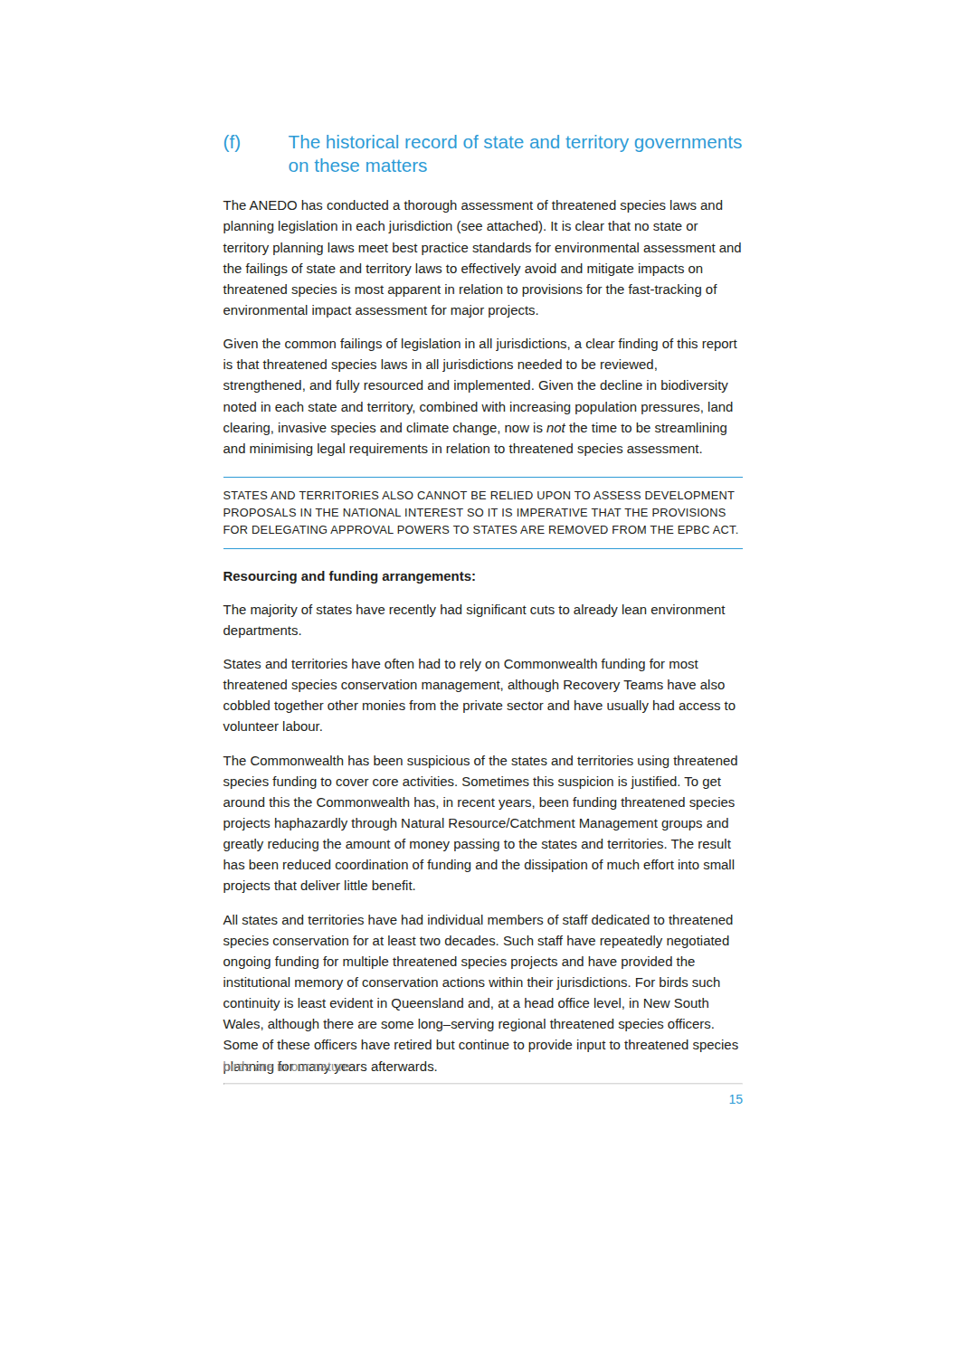(f) The historical record of state and territory governments on these matters
The ANEDO has conducted a thorough assessment of threatened species laws and planning legislation in each jurisdiction (see attached). It is clear that no state or territory planning laws meet best practice standards for environmental assessment and the failings of state and territory laws to effectively avoid and mitigate impacts on threatened species is most apparent in relation to provisions for the fast-tracking of environmental impact assessment for major projects.
Given the common failings of legislation in all jurisdictions, a clear finding of this report is that threatened species laws in all jurisdictions needed to be reviewed, strengthened, and fully resourced and implemented. Given the decline in biodiversity noted in each state and territory, combined with increasing population pressures, land clearing, invasive species and climate change, now is not the time to be streamlining and minimising legal requirements in relation to threatened species assessment.
States and territories also cannot be relied upon to assess development proposals in the national interest so it is imperative that the provisions for delegating approval powers to states are removed from the EPBC Act.
Resourcing and funding arrangements:
The majority of states have recently had significant cuts to already lean environment departments.
States and territories have often had to rely on Commonwealth funding for most threatened species conservation management, although Recovery Teams have also cobbled together other monies from the private sector and have usually had access to volunteer labour.
The Commonwealth has been suspicious of the states and territories using threatened species funding to cover core activities. Sometimes this suspicion is justified. To get around this the Commonwealth has, in recent years, been funding threatened species projects haphazardly through Natural Resource/Catchment Management groups and greatly reducing the amount of money passing to the states and territories. The result has been reduced coordination of funding and the dissipation of much effort into small projects that deliver little benefit.
All states and territories have had individual members of staff dedicated to threatened species conservation for at least two decades. Such staff have repeatedly negotiated ongoing funding for multiple threatened species projects and have provided the institutional memory of conservation actions within their jurisdictions. For birds such continuity is least evident in Queensland and, at a head office level, in New South Wales, although there are some long–serving regional threatened species officers. Some of these officers have retired but continue to provide input to threatened species planning for many years afterwards.
birds are in our nature
15